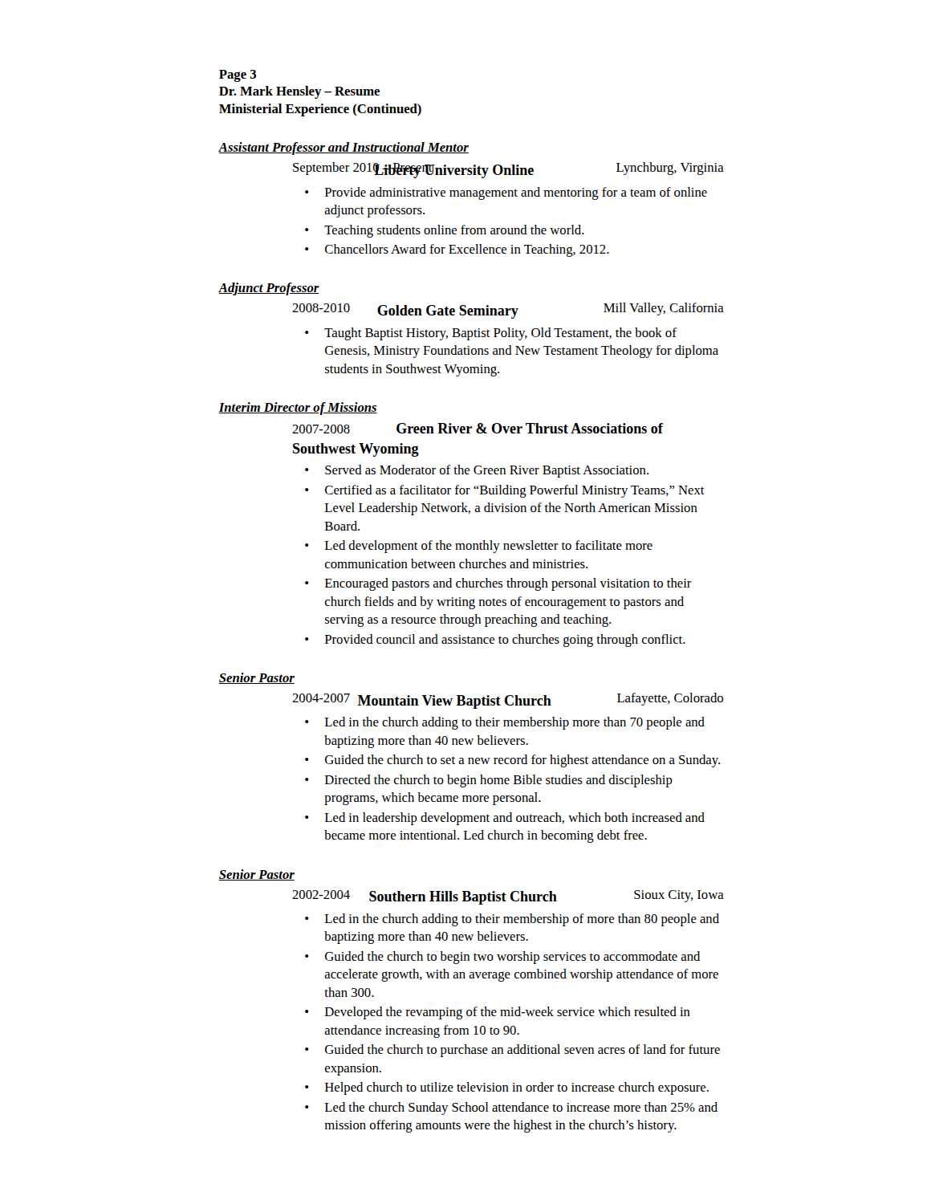Page 3
Dr. Mark Hensley – Resume
Ministerial Experience (Continued)
Assistant Professor and Instructional Mentor
September 2010 – Present Lynchburg, Virginia Liberty University Online
Provide administrative management and mentoring for a team of online adjunct professors.
Teaching students online from around the world.
Chancellors Award for Excellence in Teaching, 2012.
Adjunct Professor
2008-2010 Mill Valley, California Golden Gate Seminary
Taught Baptist History, Baptist Polity, Old Testament, the book of Genesis, Ministry Foundations and New Testament Theology for diploma students in Southwest Wyoming.
Interim Director of Missions
2007-2008 Green River & Over Thrust Associations of Southwest Wyoming
Served as Moderator of the Green River Baptist Association.
Certified as a facilitator for “Building Powerful Ministry Teams,” Next Level Leadership Network, a division of the North American Mission Board.
Led development of the monthly newsletter to facilitate more communication between churches and ministries.
Encouraged pastors and churches through personal visitation to their church fields and by writing notes of encouragement to pastors and serving as a resource through preaching and teaching.
Provided council and assistance to churches going through conflict.
Senior Pastor
2004-2007 Lafayette, Colorado Mountain View Baptist Church
Led in the church adding to their membership more than 70 people and baptizing more than 40 new believers.
Guided the church to set a new record for highest attendance on a Sunday.
Directed the church to begin home Bible studies and discipleship programs, which became more personal.
Led in leadership development and outreach, which both increased and became more intentional. Led church in becoming debt free.
Senior Pastor
2002-2004 Sioux City, Iowa Southern Hills Baptist Church
Led in the church adding to their membership of more than 80 people and baptizing more than 40 new believers.
Guided the church to begin two worship services to accommodate and accelerate growth, with an average combined worship attendance of more than 300.
Developed the revamping of the mid-week service which resulted in attendance increasing from 10 to 90.
Guided the church to purchase an additional seven acres of land for future expansion.
Helped church to utilize television in order to increase church exposure.
Led the church Sunday School attendance to increase more than 25% and mission offering amounts were the highest in the church’s history.